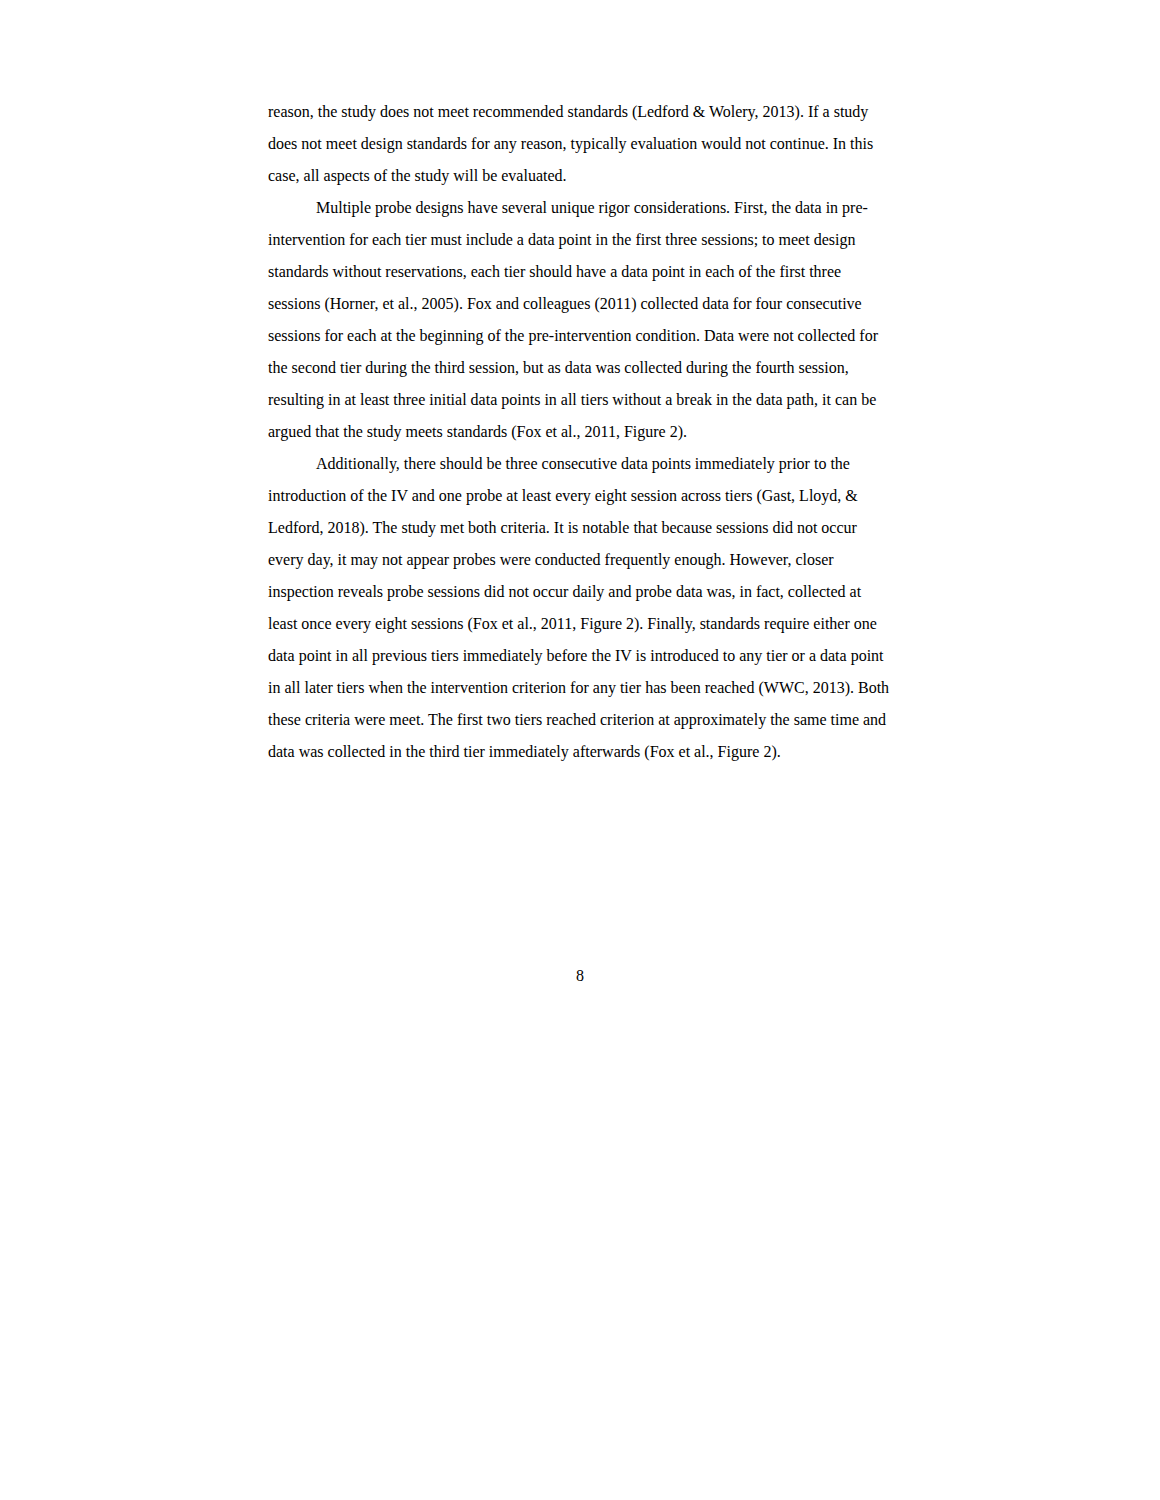reason, the study does not meet recommended standards (Ledford & Wolery, 2013). If a study does not meet design standards for any reason, typically evaluation would not continue. In this case, all aspects of the study will be evaluated.
Multiple probe designs have several unique rigor considerations. First, the data in pre-intervention for each tier must include a data point in the first three sessions; to meet design standards without reservations, each tier should have a data point in each of the first three sessions (Horner, et al., 2005). Fox and colleagues (2011) collected data for four consecutive sessions for each at the beginning of the pre-intervention condition. Data were not collected for the second tier during the third session, but as data was collected during the fourth session, resulting in at least three initial data points in all tiers without a break in the data path, it can be argued that the study meets standards (Fox et al., 2011, Figure 2).
Additionally, there should be three consecutive data points immediately prior to the introduction of the IV and one probe at least every eight session across tiers (Gast, Lloyd, & Ledford, 2018). The study met both criteria. It is notable that because sessions did not occur every day, it may not appear probes were conducted frequently enough. However, closer inspection reveals probe sessions did not occur daily and probe data was, in fact, collected at least once every eight sessions (Fox et al., 2011, Figure 2). Finally, standards require either one data point in all previous tiers immediately before the IV is introduced to any tier or a data point in all later tiers when the intervention criterion for any tier has been reached (WWC, 2013). Both these criteria were meet. The first two tiers reached criterion at approximately the same time and data was collected in the third tier immediately afterwards (Fox et al., Figure 2).
8